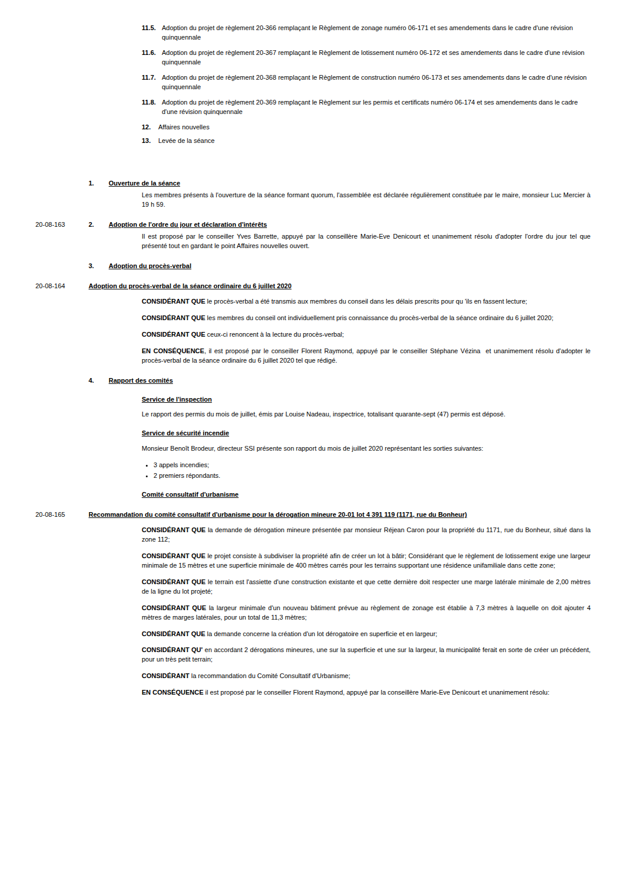11.5. Adoption du projet de règlement 20-366 remplaçant le Règlement de zonage numéro 06-171 et ses amendements dans le cadre d'une révision quinquennale
11.6. Adoption du projet de règlement 20-367 remplaçant le Règlement de lotissement numéro 06-172 et ses amendements dans le cadre d'une révision quinquennale
11.7. Adoption du projet de règlement 20-368 remplaçant le Règlement de construction numéro 06-173 et ses amendements dans le cadre d'une révision quinquennale
11.8. Adoption du projet de règlement 20-369 remplaçant le Règlement sur les permis et certificats numéro 06-174 et ses amendements dans le cadre d'une révision quinquennale
12. Affaires nouvelles
13. Levée de la séance
1. Ouverture de la séance
Les membres présents à l'ouverture de la séance formant quorum, l'assemblée est déclarée régulièrement constituée par le maire, monsieur Luc Mercier à 19 h 59.
20-08-163 2. Adoption de l'ordre du jour et déclaration d'intérêts
Il est proposé par le conseiller Yves Barrette, appuyé par la conseillère Marie-Eve Denicourt et unanimement résolu d'adopter l'ordre du jour tel que présenté tout en gardant le point Affaires nouvelles ouvert.
3. Adoption du procès-verbal
20-08-164 Adoption du procès-verbal de la séance ordinaire du 6 juillet 2020
CONSIDÉRANT QUE le procès-verbal a été transmis aux membres du conseil dans les délais prescrits pour qu 'ils en fassent lecture;
CONSIDÉRANT QUE les membres du conseil ont individuellement pris connaissance du procès-verbal de la séance ordinaire du 6 juillet 2020;
CONSIDÉRANT QUE ceux-ci renoncent à la lecture du procès-verbal;
EN CONSÉQUENCE, il est proposé par le conseiller Florent Raymond, appuyé par le conseiller Stéphane Vézina et unanimement résolu d'adopter le procès-verbal de la séance ordinaire du 6 juillet 2020 tel que rédigé.
4. Rapport des comités
Service de l'inspection
Le rapport des permis du mois de juillet, émis par Louise Nadeau, inspectrice, totalisant quarante-sept (47) permis est déposé.
Service de sécurité incendie
Monsieur Benoît Brodeur, directeur SSI présente son rapport du mois de juillet 2020 représentant les sorties suivantes:
3 appels incendies;
2 premiers répondants.
Comité consultatif d'urbanisme
20-08-165 Recommandation du comité consultatif d'urbanisme pour la dérogation mineure 20-01 lot 4 391 119 (1171, rue du Bonheur)
CONSIDÉRANT QUE la demande de dérogation mineure présentée par monsieur Réjean Caron pour la propriété du 1171, rue du Bonheur, situé dans la zone 112;
CONSIDÉRANT QUE le projet consiste à subdiviser la propriété afin de créer un lot à bâtir; Considérant que le règlement de lotissement exige une largeur minimale de 15 mètres et une superficie minimale de 400 mètres carrés pour les terrains supportant une résidence unifamiliale dans cette zone;
CONSIDÉRANT QUE le terrain est l'assiette d'une construction existante et que cette dernière doit respecter une marge latérale minimale de 2,00 mètres de la ligne du lot projeté;
CONSIDÉRANT QUE la largeur minimale d'un nouveau bâtiment prévue au règlement de zonage est établie à 7,3 mètres à laquelle on doit ajouter 4 mètres de marges latérales, pour un total de 11,3 mètres;
CONSIDÉRANT QUE la demande concerne la création d'un lot dérogatoire en superficie et en largeur;
CONSIDÉRANT QU' en accordant 2 dérogations mineures, une sur la superficie et une sur la largeur, la municipalité ferait en sorte de créer un précédent, pour un très petit terrain;
CONSIDÉRANT la recommandation du Comité Consultatif d'Urbanisme;
EN CONSÉQUENCE il est proposé par le conseiller Florent Raymond, appuyé par la conseillère Marie-Eve Denicourt et unanimement résolu: